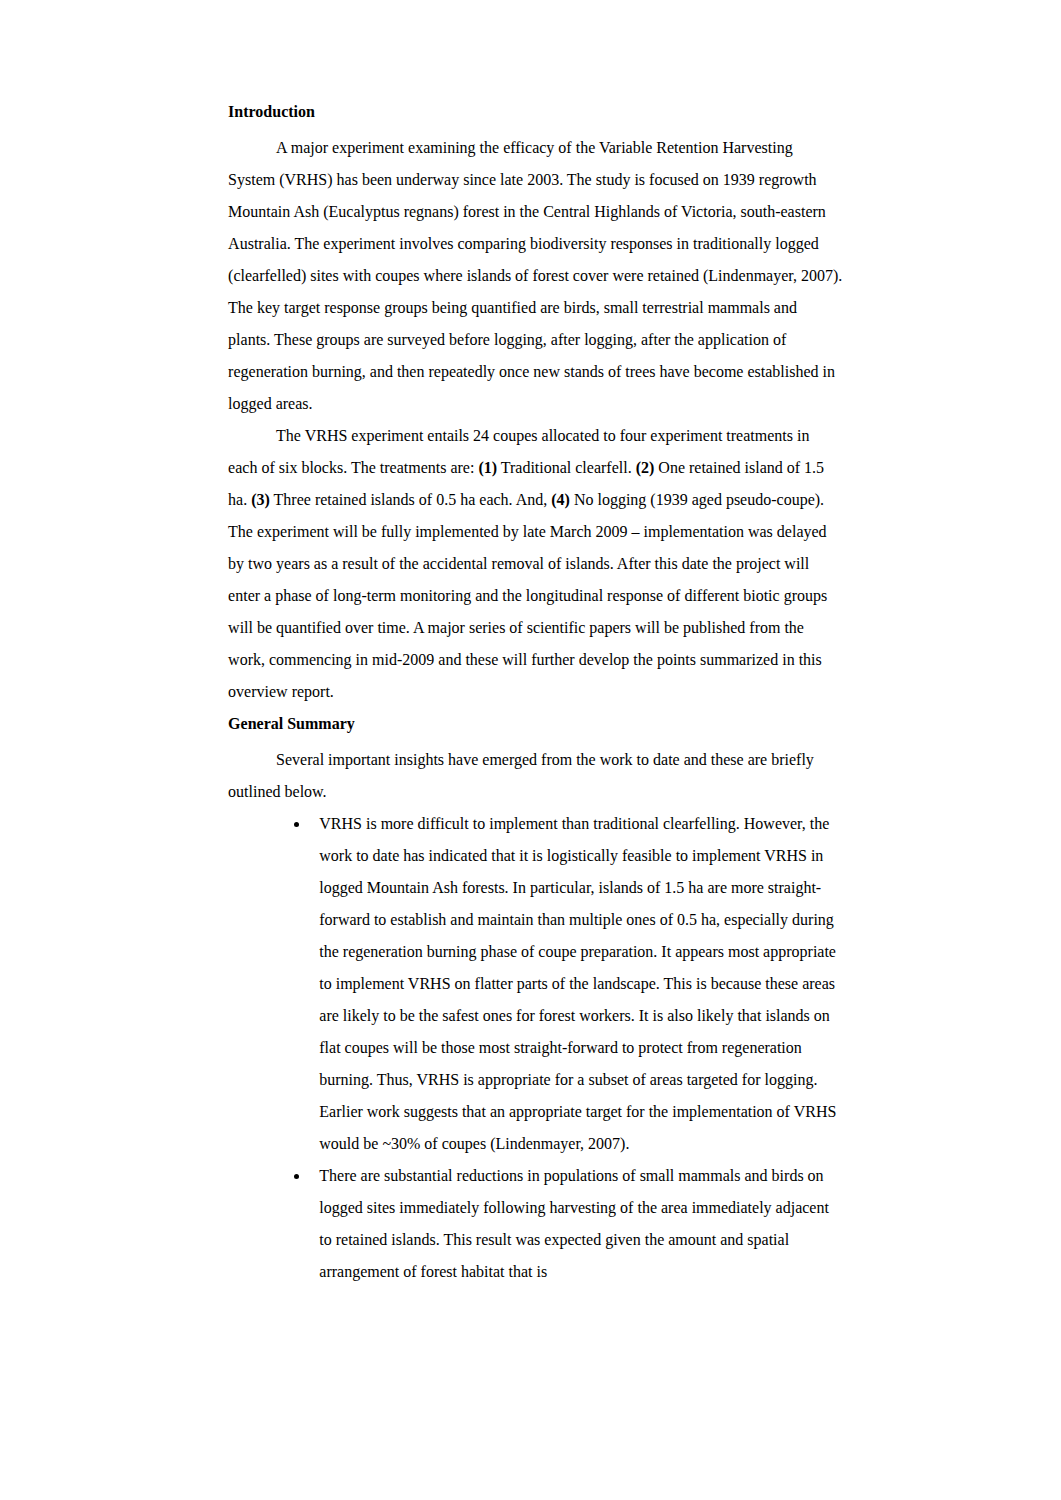Introduction
A major experiment examining the efficacy of the Variable Retention Harvesting System (VRHS) has been underway since late 2003. The study is focused on 1939 regrowth Mountain Ash (Eucalyptus regnans) forest in the Central Highlands of Victoria, south-eastern Australia. The experiment involves comparing biodiversity responses in traditionally logged (clearfelled) sites with coupes where islands of forest cover were retained (Lindenmayer, 2007). The key target response groups being quantified are birds, small terrestrial mammals and plants. These groups are surveyed before logging, after logging, after the application of regeneration burning, and then repeatedly once new stands of trees have become established in logged areas.
The VRHS experiment entails 24 coupes allocated to four experiment treatments in each of six blocks. The treatments are: (1) Traditional clearfell. (2) One retained island of 1.5 ha. (3) Three retained islands of 0.5 ha each. And, (4) No logging (1939 aged pseudo-coupe). The experiment will be fully implemented by late March 2009 – implementation was delayed by two years as a result of the accidental removal of islands. After this date the project will enter a phase of long-term monitoring and the longitudinal response of different biotic groups will be quantified over time. A major series of scientific papers will be published from the work, commencing in mid-2009 and these will further develop the points summarized in this overview report.
General Summary
Several important insights have emerged from the work to date and these are briefly outlined below.
VRHS is more difficult to implement than traditional clearfelling. However, the work to date has indicated that it is logistically feasible to implement VRHS in logged Mountain Ash forests. In particular, islands of 1.5 ha are more straight-forward to establish and maintain than multiple ones of 0.5 ha, especially during the regeneration burning phase of coupe preparation. It appears most appropriate to implement VRHS on flatter parts of the landscape. This is because these areas are likely to be the safest ones for forest workers. It is also likely that islands on flat coupes will be those most straight-forward to protect from regeneration burning. Thus, VRHS is appropriate for a subset of areas targeted for logging. Earlier work suggests that an appropriate target for the implementation of VRHS would be ~30% of coupes (Lindenmayer, 2007).
There are substantial reductions in populations of small mammals and birds on logged sites immediately following harvesting of the area immediately adjacent to retained islands. This result was expected given the amount and spatial arrangement of forest habitat that is